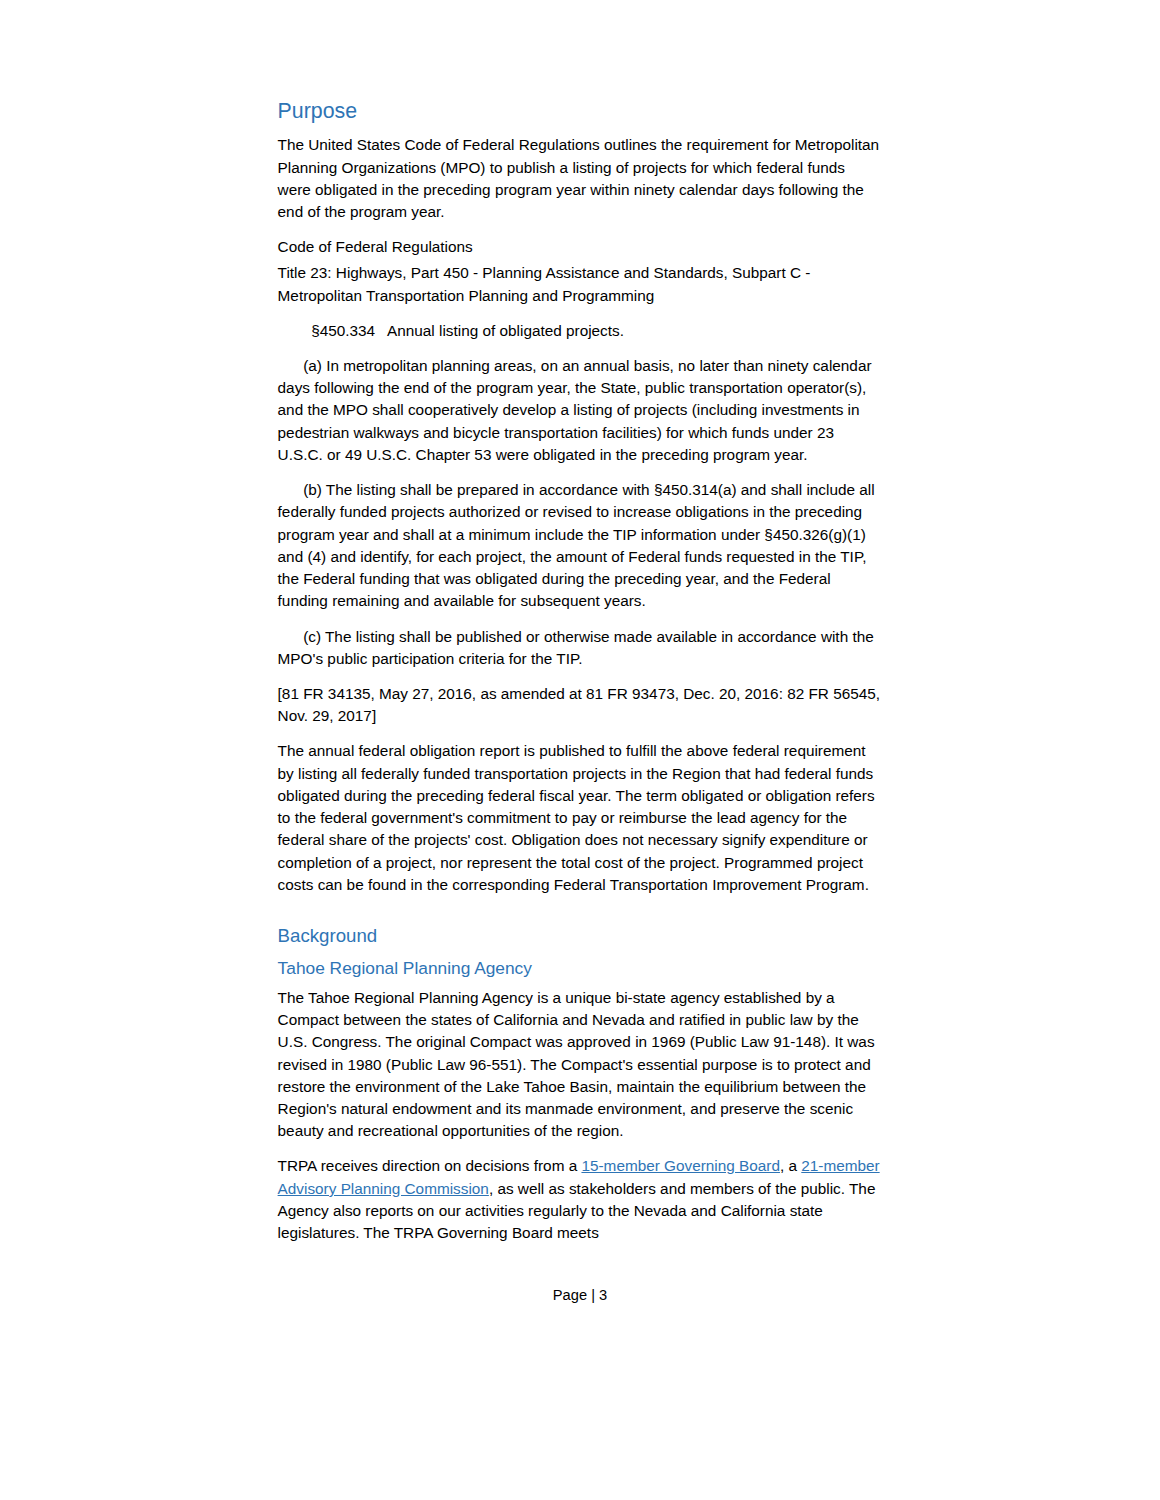Purpose
The United States Code of Federal Regulations outlines the requirement for Metropolitan Planning Organizations (MPO) to publish a listing of projects for which federal funds were obligated in the preceding program year within ninety calendar days following the end of the program year.
Code of Federal Regulations
Title 23: Highways, Part 450 - Planning Assistance and Standards, Subpart C - Metropolitan Transportation Planning and Programming
§450.334 Annual listing of obligated projects.
(a) In metropolitan planning areas, on an annual basis, no later than ninety calendar days following the end of the program year, the State, public transportation operator(s), and the MPO shall cooperatively develop a listing of projects (including investments in pedestrian walkways and bicycle transportation facilities) for which funds under 23 U.S.C. or 49 U.S.C. Chapter 53 were obligated in the preceding program year.
(b) The listing shall be prepared in accordance with §450.314(a) and shall include all federally funded projects authorized or revised to increase obligations in the preceding program year and shall at a minimum include the TIP information under §450.326(g)(1) and (4) and identify, for each project, the amount of Federal funds requested in the TIP, the Federal funding that was obligated during the preceding year, and the Federal funding remaining and available for subsequent years.
(c) The listing shall be published or otherwise made available in accordance with the MPO's public participation criteria for the TIP.
[81 FR 34135, May 27, 2016, as amended at 81 FR 93473, Dec. 20, 2016: 82 FR 56545, Nov. 29, 2017]
The annual federal obligation report is published to fulfill the above federal requirement by listing all federally funded transportation projects in the Region that had federal funds obligated during the preceding federal fiscal year. The term obligated or obligation refers to the federal government's commitment to pay or reimburse the lead agency for the federal share of the projects' cost. Obligation does not necessary signify expenditure or completion of a project, nor represent the total cost of the project. Programmed project costs can be found in the corresponding Federal Transportation Improvement Program.
Background
Tahoe Regional Planning Agency
The Tahoe Regional Planning Agency is a unique bi-state agency established by a Compact between the states of California and Nevada and ratified in public law by the U.S. Congress. The original Compact was approved in 1969 (Public Law 91-148). It was revised in 1980 (Public Law 96-551). The Compact's essential purpose is to protect and restore the environment of the Lake Tahoe Basin, maintain the equilibrium between the Region's natural endowment and its manmade environment, and preserve the scenic beauty and recreational opportunities of the region.
TRPA receives direction on decisions from a 15-member Governing Board, a 21-member Advisory Planning Commission, as well as stakeholders and members of the public. The Agency also reports on our activities regularly to the Nevada and California state legislatures. The TRPA Governing Board meets
Page | 3